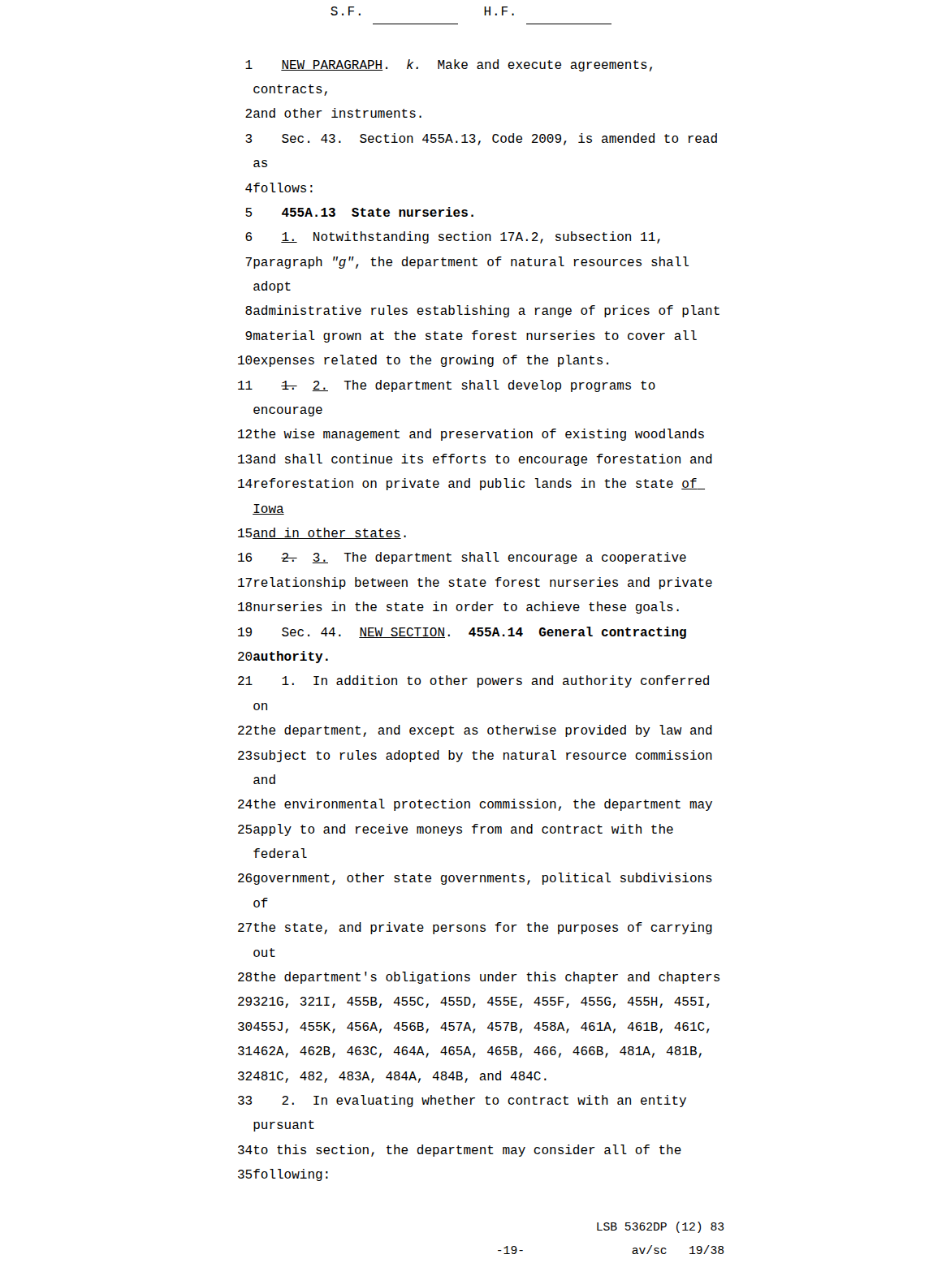S.F. H.F.
| 1 | NEW PARAGRAPH . k. Make and execute agreements, contracts, |
| 2 | and other instruments. |
| 3 | Sec. 43. Section 455A.13, Code 2009, is amended to read as |
| 4 | follows: |
| 5 | 455A.13 State nurseries. |
| 6 | 1. Notwithstanding section 17A.2, subsection 11, |
| 7 | paragraph "g" , the department of natural resources shall adopt |
| 8 | administrative rules establishing a range of prices of plant |
| 9 | material grown at the state forest nurseries to cover all |
| 10 | expenses related to the growing of the plants. |
| 11 | 1. 2. The department shall develop programs to encourage |
| 12 | the wise management and preservation of existing woodlands |
| 13 | and shall continue its efforts to encourage forestation and |
| 14 | reforestation on private and public lands in the state of Iowa |
| 15 | and in other states . |
| 16 | 2. 3. The department shall encourage a cooperative |
| 17 | relationship between the state forest nurseries and private |
| 18 | nurseries in the state in order to achieve these goals. |
| 19 | Sec. 44. NEW SECTION . 455A.14 General contracting |
| 20 | authority. |
| 21 | 1. In addition to other powers and authority conferred on |
| 22 | the department, and except as otherwise provided by law and |
| 23 | subject to rules adopted by the natural resource commission and |
| 24 | the environmental protection commission, the department may |
| 25 | apply to and receive moneys from and contract with the federal |
| 26 | government, other state governments, political subdivisions of |
| 27 | the state, and private persons for the purposes of carrying out |
| 28 | the department's obligations under this chapter and chapters |
| 29 | 321G, 321I, 455B, 455C, 455D, 455E, 455F, 455G, 455H, 455I, |
| 30 | 455J, 455K, 456A, 456B, 457A, 457B, 458A, 461A, 461B, 461C, |
| 31 | 462A, 462B, 463C, 464A, 465A, 465B, 466, 466B, 481A, 481B, |
| 32 | 481C, 482, 483A, 484A, 484B, and 484C. |
| 33 | 2. In evaluating whether to contract with an entity pursuant |
| 34 | to this section, the department may consider all of the |
| 35 | following: |
LSB 5362DP (12) 83
-19-
av/sc 19/38